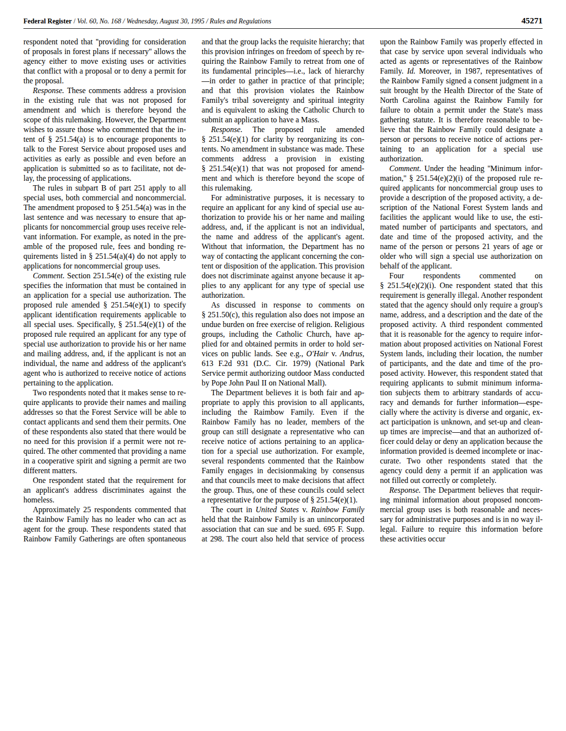Federal Register / Vol. 60, No. 168 / Wednesday, August 30, 1995 / Rules and Regulations
45271
respondent noted that ''providing for consideration of proposals in forest plans if necessary'' allows the agency either to move existing uses or activities that conflict with a proposal or to deny a permit for the proposal.
Response. These comments address a provision in the existing rule that was not proposed for amendment and which is therefore beyond the scope of this rulemaking. However, the Department wishes to assure those who commented that the intent of § 251.54(a) is to encourage proponents to talk to the Forest Service about proposed uses and activities as early as possible and even before an application is submitted so as to facilitate, not delay, the processing of applications.
The rules in subpart B of part 251 apply to all special uses, both commercial and noncommercial. The amendment proposed to § 251.54(a) was in the last sentence and was necessary to ensure that applicants for noncommercial group uses receive relevant information. For example, as noted in the preamble of the proposed rule, fees and bonding requirements listed in § 251.54(a)(4) do not apply to applications for noncommercial group uses.
Comment. Section 251.54(e) of the existing rule specifies the information that must be contained in an application for a special use authorization. The proposed rule amended § 251.54(e)(1) to specify applicant identification requirements applicable to all special uses. Specifically, § 251.54(e)(1) of the proposed rule required an applicant for any type of special use authorization to provide his or her name and mailing address, and, if the applicant is not an individual, the name and address of the applicant's agent who is authorized to receive notice of actions pertaining to the application.
Two respondents noted that it makes sense to require applicants to provide their names and mailing addresses so that the Forest Service will be able to contact applicants and send them their permits. One of these respondents also stated that there would be no need for this provision if a permit were not required. The other commented that providing a name in a cooperative spirit and signing a permit are two different matters.
One respondent stated that the requirement for an applicant's address discriminates against the homeless.
Approximately 25 respondents commented that the Rainbow Family has no leader who can act as agent for the group. These respondents stated that Rainbow Family Gatherings are often spontaneous and that the group lacks the requisite hierarchy; that this provision infringes on freedom of speech by requiring the Rainbow Family to retreat from one of its fundamental principles—i.e., lack of hierarchy—in order to gather in practice of that principle; and that this provision violates the Rainbow Family's tribal sovereignty and spiritual integrity and is equivalent to asking the Catholic Church to submit an application to have a Mass.
Response. The proposed rule amended § 251.54(e)(1) for clarity by reorganizing its contents. No amendment in substance was made. These comments address a provision in existing § 251.54(e)(1) that was not proposed for amendment and which is therefore beyond the scope of this rulemaking.
For administrative purposes, it is necessary to require an applicant for any kind of special use authorization to provide his or her name and mailing address, and, if the applicant is not an individual, the name and address of the applicant's agent. Without that information, the Department has no way of contacting the applicant concerning the content or disposition of the application. This provision does not discriminate against anyone because it applies to any applicant for any type of special use authorization.
As discussed in response to comments on § 251.50(c), this regulation also does not impose an undue burden on free exercise of religion. Religious groups, including the Catholic Church, have applied for and obtained permits in order to hold services on public lands. See e.g., O'Hair v. Andrus, 613 F.2d 931 (D.C. Cir. 1979) (National Park Service permit authorizing outdoor Mass conducted by Pope John Paul II on National Mall).
The Department believes it is both fair and appropriate to apply this provision to all applicants, including the Raimbow Family. Even if the Rainbow Family has no leader, members of the group can still designate a representative who can receive notice of actions pertaining to an application for a special use authorization. For example, several respondents commented that the Rainbow Family engages in decisionmaking by consensus and that councils meet to make decisions that affect the group. Thus, one of these councils could select a representative for the purpose of § 251.54(e)(1).
The court in United States v. Rainbow Family held that the Rainbow Family is an unincorporated association that can sue and be sued. 695 F. Supp. at 298. The court also held that service of process upon the Rainbow Family was properly effected in that case by service upon several individuals who acted as agents or representatives of the Rainbow Family. Id. Moreover, in 1987, representatives of the Rainbow Family signed a consent judgment in a suit brought by the Health Director of the State of North Carolina against the Rainbow Family for failure to obtain a permit under the State's mass gathering statute. It is therefore reasonable to believe that the Rainbow Family could designate a person or persons to receive notice of actions pertaining to an application for a special use authorization.
Comment. Under the heading ''Minimum information,'' § 251.54(e)(2)(i) of the proposed rule required applicants for noncommercial group uses to provide a description of the proposed activity, a description of the National Forest System lands and facilities the applicant would like to use, the estimated number of participants and spectators, and date and time of the proposed activity, and the name of the person or persons 21 years of age or older who will sign a special use authorization on behalf of the applicant.
Four respondents commented on § 251.54(e)(2)(i). One respondent stated that this requirement is generally illegal. Another respondent stated that the agency should only require a group's name, address, and a description and the date of the proposed activity. A third respondent commented that it is reasonable for the agency to require information about proposed activities on National Forest System lands, including their location, the number of participants, and the date and time of the proposed activity. However, this respondent stated that requiring applicants to submit minimum information subjects them to arbitrary standards of accuracy and demands for further information—especially where the activity is diverse and organic, exact participation is unknown, and set-up and clean-up times are imprecise—and that an authorized officer could delay or deny an application because the information provided is deemed incomplete or inaccurate. Two other respondents stated that the agency could deny a permit if an application was not filled out correctly or completely.
Response. The Department believes that requiring minimal information about proposed noncommercial group uses is both reasonable and necessary for administrative purposes and is in no way illegal. Failure to require this information before these activities occur